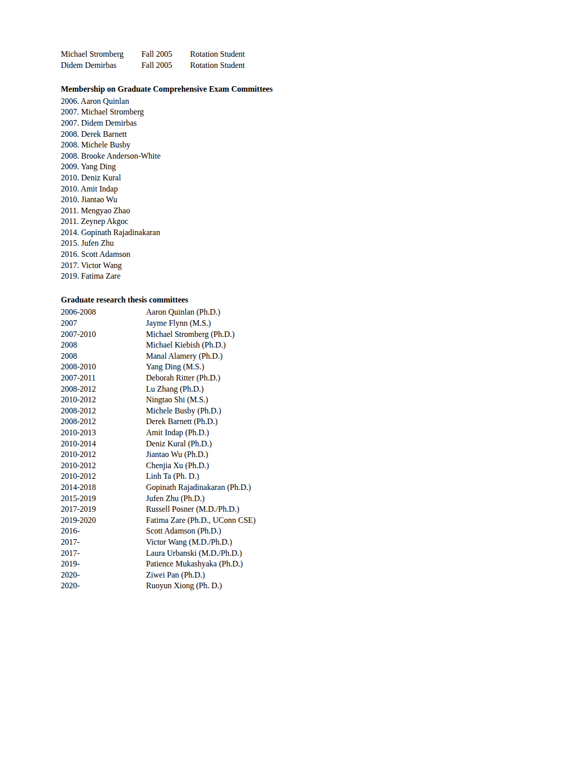| Michael Stromberg | Fall 2005 | Rotation Student |
| Didem Demirbas | Fall 2005 | Rotation Student |
Membership on Graduate Comprehensive Exam Committees
2006. Aaron Quinlan
2007. Michael Stromberg
2007. Didem Demirbas
2008. Derek Barnett
2008. Michele Busby
2008. Brooke Anderson-White
2009. Yang Ding
2010. Deniz Kural
2010. Amit Indap
2010. Jiantao Wu
2011. Mengyao Zhao
2011. Zeynep Akgoc
2014. Gopinath Rajadinakaran
2015. Jufen Zhu
2016. Scott Adamson
2017. Victor Wang
2019. Fatima Zare
Graduate research thesis committees
| 2006-2008 | Aaron Quinlan (Ph.D.) |
| 2007 | Jayme Flynn (M.S.) |
| 2007-2010 | Michael Stromberg (Ph.D.) |
| 2008 | Michael Kiebish (Ph.D.) |
| 2008 | Manal Alamery (Ph.D.) |
| 2008-2010 | Yang Ding (M.S.) |
| 2007-2011 | Deborah Ritter (Ph.D.) |
| 2008-2012 | Lu Zhang (Ph.D.) |
| 2010-2012 | Ningtao Shi (M.S.) |
| 2008-2012 | Michele Busby (Ph.D.) |
| 2008-2012 | Derek Barnett (Ph.D.) |
| 2010-2013 | Amit Indap (Ph.D.) |
| 2010-2014 | Deniz Kural (Ph.D.) |
| 2010-2012 | Jiantao Wu (Ph.D.) |
| 2010-2012 | Chenjia Xu (Ph.D.) |
| 2010-2012 | Linh Ta (Ph. D.) |
| 2014-2018 | Gopinath Rajadinakaran (Ph.D.) |
| 2015-2019 | Jufen Zhu (Ph.D.) |
| 2017-2019 | Russell Posner (M.D./Ph.D.) |
| 2019-2020 | Fatima Zare (Ph.D., UConn CSE) |
| 2016- | Scott Adamson (Ph.D.) |
| 2017- | Victor Wang (M.D./Ph.D.) |
| 2017- | Laura Urbanski (M.D./Ph.D.) |
| 2019- | Patience Mukashyaka (Ph.D.) |
| 2020- | Ziwei Pan (Ph.D.) |
| 2020- | Ruoyun Xiong (Ph. D.) |